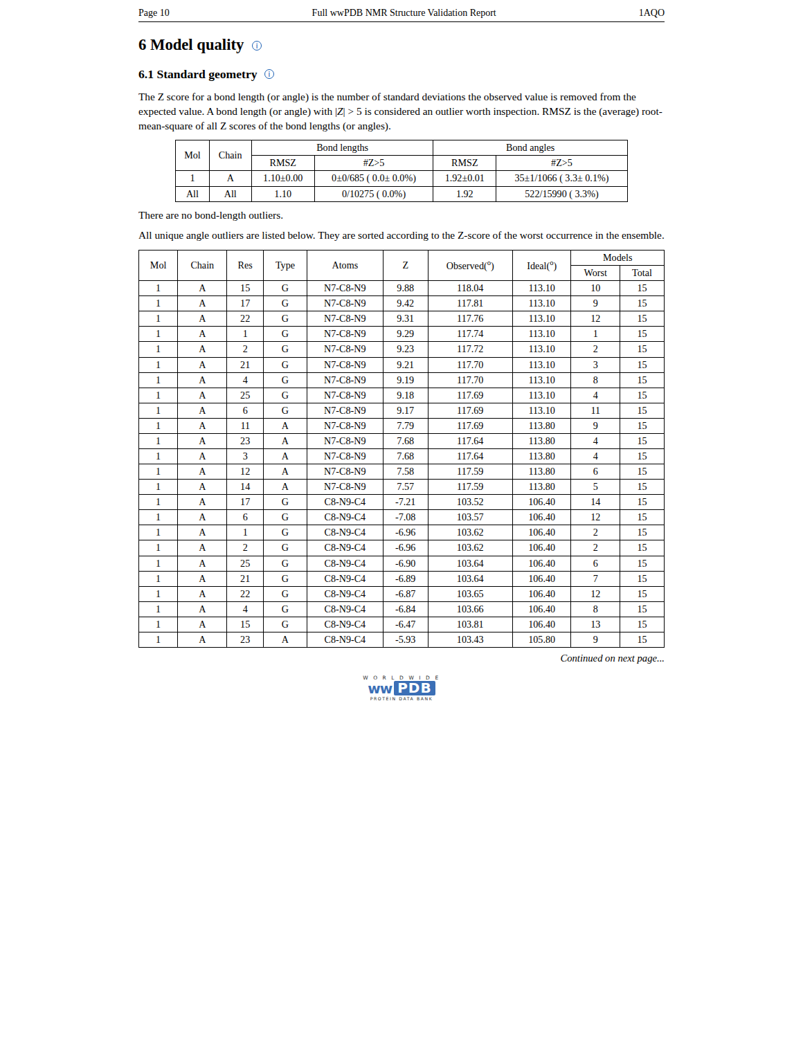Page 10
Full wwPDB NMR Structure Validation Report
1AQO
6 Model quality i
6.1 Standard geometry i
The Z score for a bond length (or angle) is the number of standard deviations the observed value is removed from the expected value. A bond length (or angle) with |Z| > 5 is considered an outlier worth inspection. RMSZ is the (average) root-mean-square of all Z scores of the bond lengths (or angles).
| Mol | Chain | Bond lengths | Bond angles |
| --- | --- | --- | --- |
| RMSZ | #Z>5 | RMSZ | #Z>5 |
| 1 | A | 1.10±0.00 | 0±0/685 ( 0.0± 0.0%) | 1.92±0.01 | 35±1/1066 ( 3.3± 0.1%) |
| All | All | 1.10 | 0/10275 ( 0.0%) | 1.92 | 522/15990 ( 3.3%) |
There are no bond-length outliers.
All unique angle outliers are listed below. They are sorted according to the Z-score of the worst occurrence in the ensemble.
| Mol | Chain | Res | Type | Atoms | Z | Observed( o ) | Ideal( o ) | Models |
| --- | --- | --- | --- | --- | --- | --- | --- | --- |
| Worst | Total |
| 1 | A | 15 | G | N7-C8-N9 | 9.88 | 118.04 | 113.10 | 10 | 15 |
| 1 | A | 17 | G | N7-C8-N9 | 9.42 | 117.81 | 113.10 | 9 | 15 |
| 1 | A | 22 | G | N7-C8-N9 | 9.31 | 117.76 | 113.10 | 12 | 15 |
| 1 | A | 1 | G | N7-C8-N9 | 9.29 | 117.74 | 113.10 | 1 | 15 |
| 1 | A | 2 | G | N7-C8-N9 | 9.23 | 117.72 | 113.10 | 2 | 15 |
| 1 | A | 21 | G | N7-C8-N9 | 9.21 | 117.70 | 113.10 | 3 | 15 |
| 1 | A | 4 | G | N7-C8-N9 | 9.19 | 117.70 | 113.10 | 8 | 15 |
| 1 | A | 25 | G | N7-C8-N9 | 9.18 | 117.69 | 113.10 | 4 | 15 |
| 1 | A | 6 | G | N7-C8-N9 | 9.17 | 117.69 | 113.10 | 11 | 15 |
| 1 | A | 11 | A | N7-C8-N9 | 7.79 | 117.69 | 113.80 | 9 | 15 |
| 1 | A | 23 | A | N7-C8-N9 | 7.68 | 117.64 | 113.80 | 4 | 15 |
| 1 | A | 3 | A | N7-C8-N9 | 7.68 | 117.64 | 113.80 | 4 | 15 |
| 1 | A | 12 | A | N7-C8-N9 | 7.58 | 117.59 | 113.80 | 6 | 15 |
| 1 | A | 14 | A | N7-C8-N9 | 7.57 | 117.59 | 113.80 | 5 | 15 |
| 1 | A | 17 | G | C8-N9-C4 | -7.21 | 103.52 | 106.40 | 14 | 15 |
| 1 | A | 6 | G | C8-N9-C4 | -7.08 | 103.57 | 106.40 | 12 | 15 |
| 1 | A | 1 | G | C8-N9-C4 | -6.96 | 103.62 | 106.40 | 2 | 15 |
| 1 | A | 2 | G | C8-N9-C4 | -6.96 | 103.62 | 106.40 | 2 | 15 |
| 1 | A | 25 | G | C8-N9-C4 | -6.90 | 103.64 | 106.40 | 6 | 15 |
| 1 | A | 21 | G | C8-N9-C4 | -6.89 | 103.64 | 106.40 | 7 | 15 |
| 1 | A | 22 | G | C8-N9-C4 | -6.87 | 103.65 | 106.40 | 12 | 15 |
| 1 | A | 4 | G | C8-N9-C4 | -6.84 | 103.66 | 106.40 | 8 | 15 |
| 1 | A | 15 | G | C8-N9-C4 | -6.47 | 103.81 | 106.40 | 13 | 15 |
| 1 | A | 23 | A | C8-N9-C4 | -5.93 | 103.43 | 105.80 | 9 | 15 |
Continued on next page...
W O R L D W I D E
ww PDB
PROTEIN DATA BANK